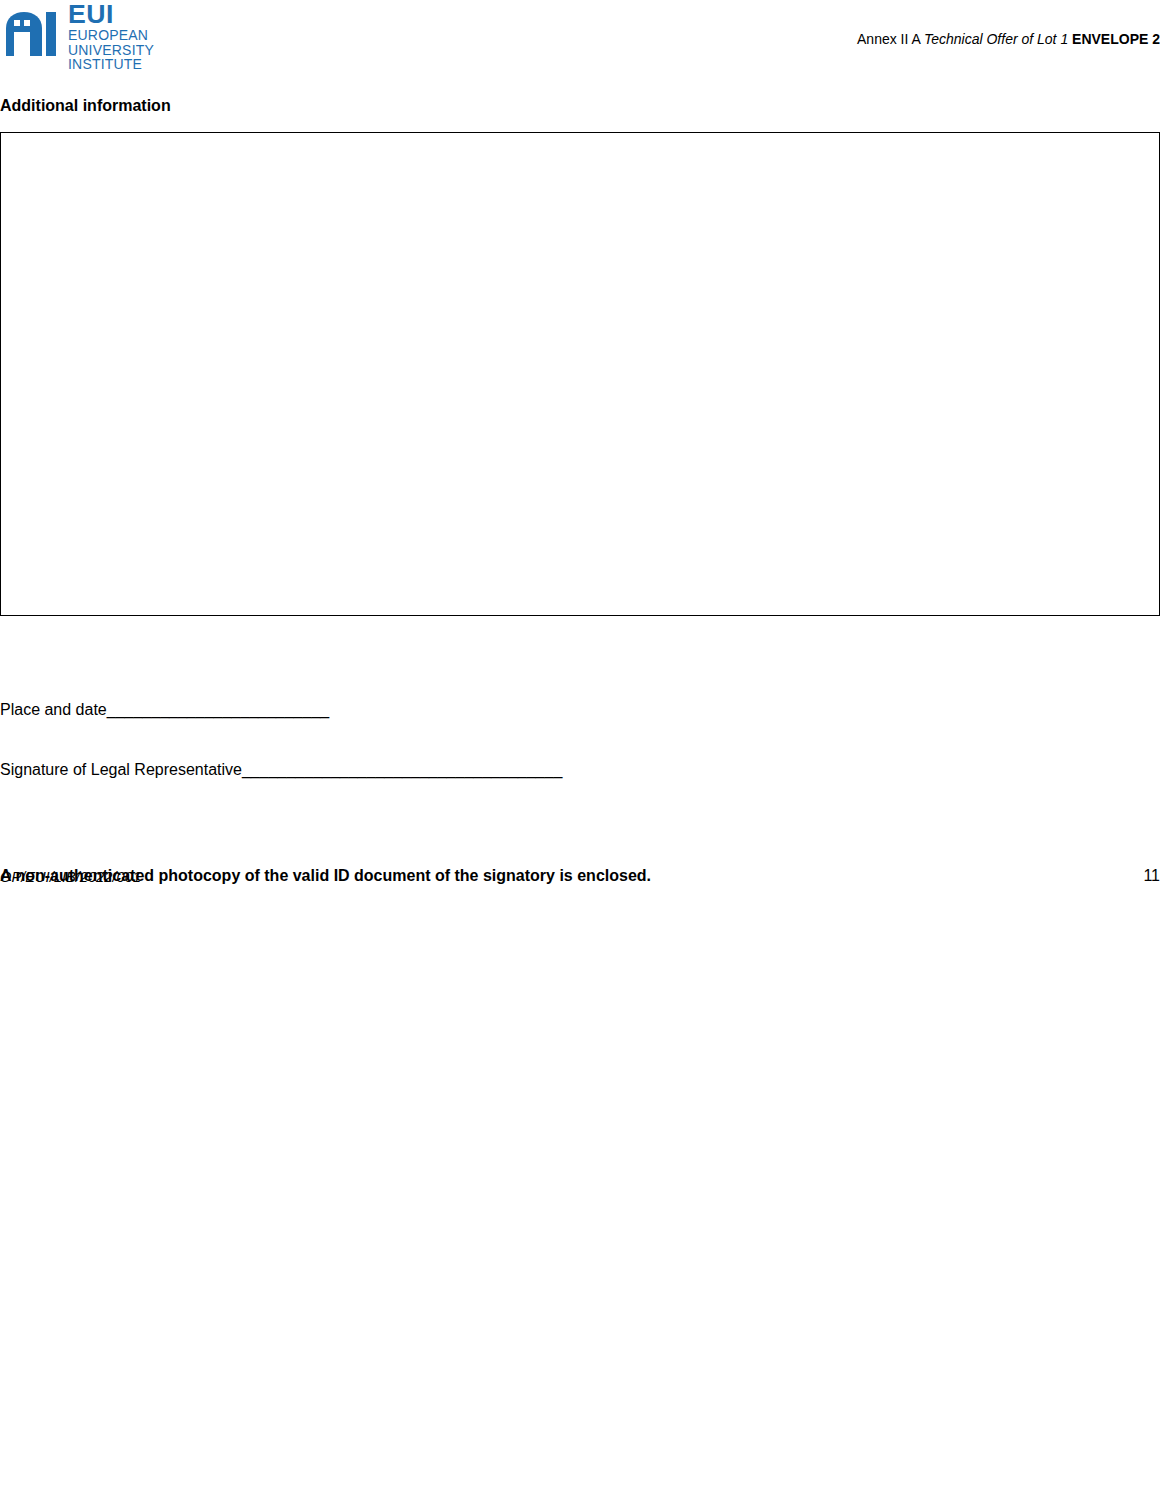EUI
EUROPEAN
UNIVERSITY
INSTITUTE
Annex II A Technical Offer of Lot 1 ENVELOPE 2
Additional information
Place and date_________________________
Signature of Legal Representative____________________________________
A non-authenticated photocopy of the valid ID document of the signatory is enclosed.
OP/EUI/LIB/2022/001
11